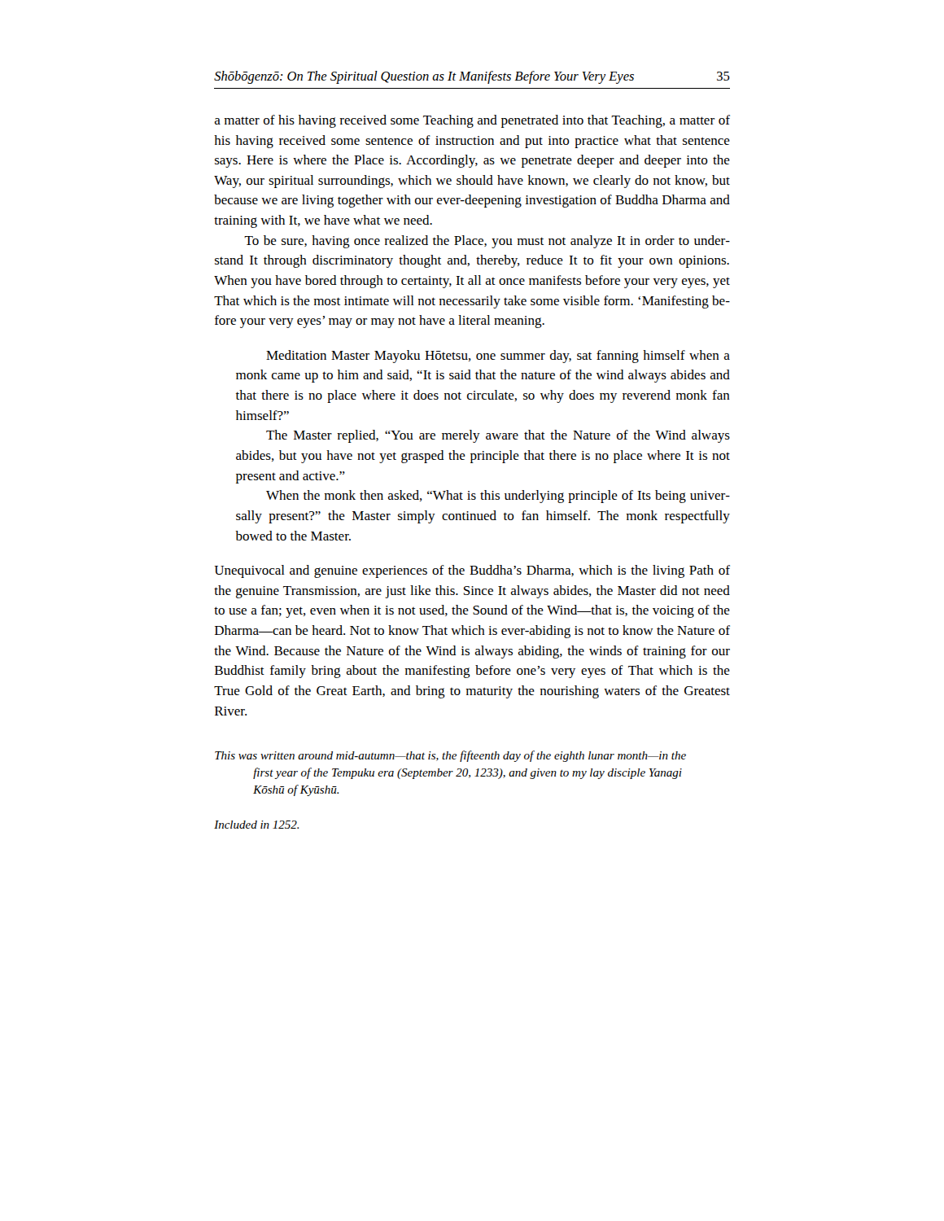Shōbōgenzō: On The Spiritual Question as It Manifests Before Your Very Eyes 35
a matter of his having received some Teaching and penetrated into that Teaching, a matter of his having received some sentence of instruction and put into practice what that sentence says. Here is where the Place is. Accordingly, as we penetrate deeper and deeper into the Way, our spiritual surroundings, which we should have known, we clearly do not know, but because we are living together with our ever-deepening investigation of Buddha Dharma and training with It, we have what we need.
To be sure, having once realized the Place, you must not analyze It in order to understand It through discriminatory thought and, thereby, reduce It to fit your own opinions. When you have bored through to certainty, It all at once manifests before your very eyes, yet That which is the most intimate will not necessarily take some visible form. ‘Manifesting before your very eyes’ may or may not have a literal meaning.
Meditation Master Mayoku Hōtetsu, one summer day, sat fanning himself when a monk came up to him and said, “It is said that the nature of the wind always abides and that there is no place where it does not circulate, so why does my reverend monk fan himself?”
The Master replied, “You are merely aware that the Nature of the Wind always abides, but you have not yet grasped the principle that there is no place where It is not present and active.”
When the monk then asked, “What is this underlying principle of Its being universally present?” the Master simply continued to fan himself. The monk respectfully bowed to the Master.
Unequivocal and genuine experiences of the Buddha’s Dharma, which is the living Path of the genuine Transmission, are just like this. Since It always abides, the Master did not need to use a fan; yet, even when it is not used, the Sound of the Wind—that is, the voicing of the Dharma—can be heard. Not to know That which is ever-abiding is not to know the Nature of the Wind. Because the Nature of the Wind is always abiding, the winds of training for our Buddhist family bring about the manifesting before one’s very eyes of That which is the True Gold of the Great Earth, and bring to maturity the nourishing waters of the Greatest River.
This was written around mid-autumn—that is, the fifteenth day of the eighth lunar month—in the first year of the Tempuku era (September 20, 1233), and given to my lay disciple Yanagi Kōshū of Kyūshū.
Included in 1252.